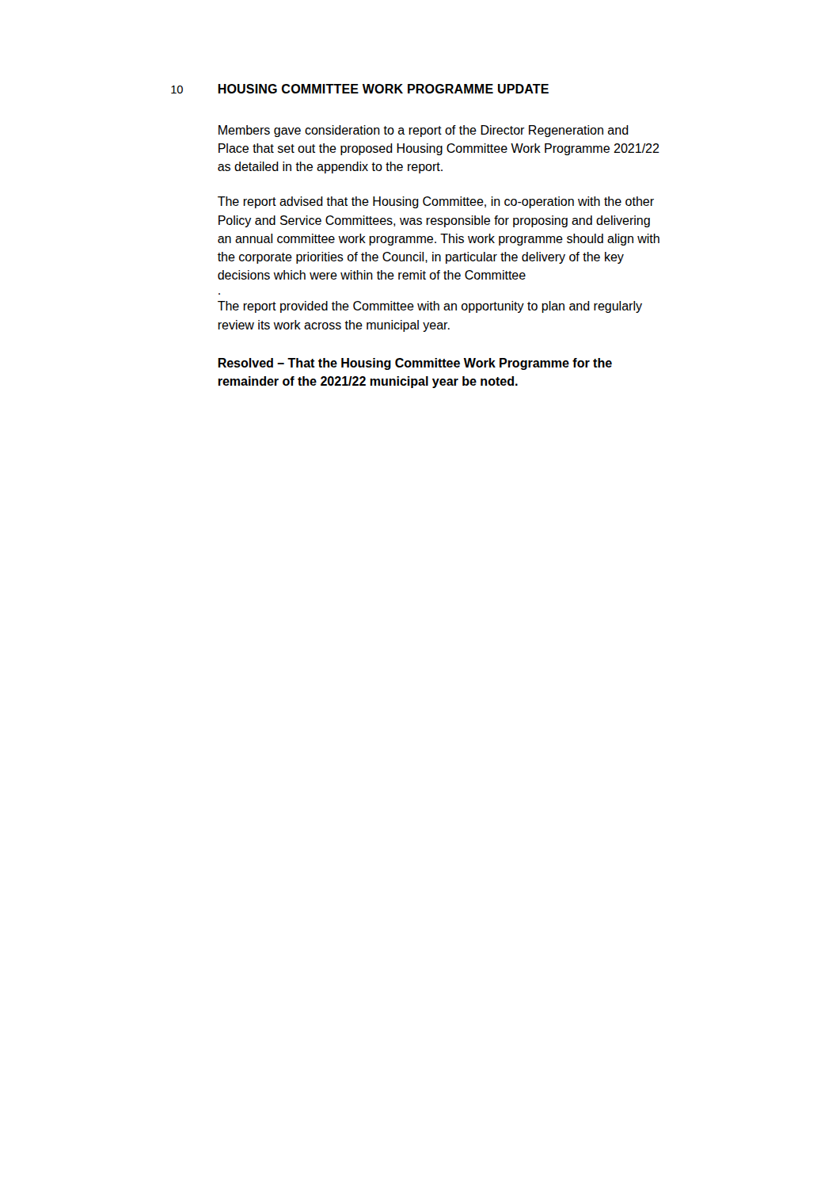10
Housing Committee Work Programme Update
Members gave consideration to a report of the Director Regeneration and Place that set out the proposed Housing Committee Work Programme 2021/22 as detailed in the appendix to the report.
The report advised that the Housing Committee, in co-operation with the other Policy and Service Committees, was responsible for proposing and delivering an annual committee work programme. This work programme should align with the corporate priorities of the Council, in particular the delivery of the key decisions which were within the remit of the Committee
.
The report provided the Committee with an opportunity to plan and regularly review its work across the municipal year.
Resolved – That the Housing Committee Work Programme for the remainder of the 2021/22 municipal year be noted.